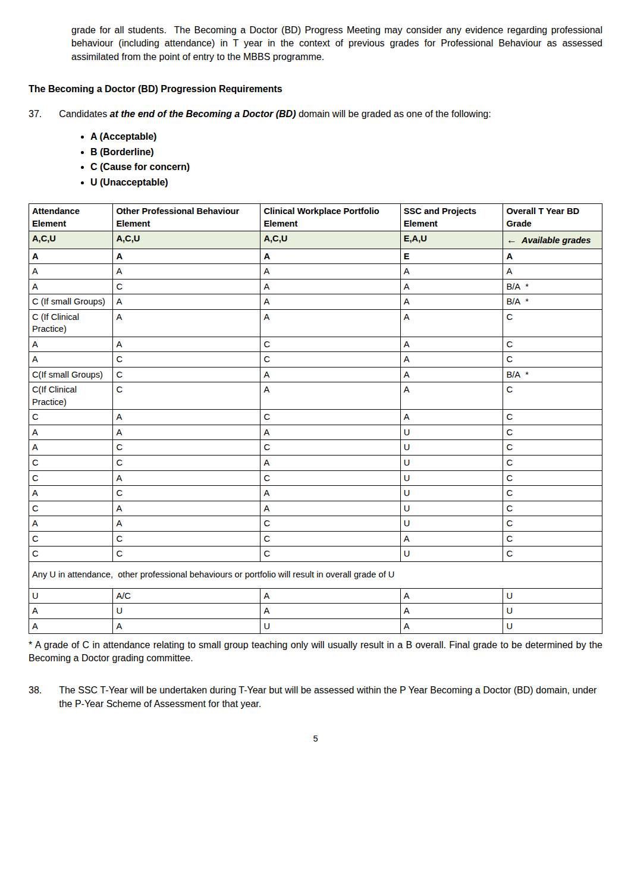grade for all students. The Becoming a Doctor (BD) Progress Meeting may consider any evidence regarding professional behaviour (including attendance) in T year in the context of previous grades for Professional Behaviour as assessed assimilated from the point of entry to the MBBS programme.
The Becoming a Doctor (BD) Progression Requirements
37.
Candidates at the end of the Becoming a Doctor (BD) domain will be graded as one of the following:
A (Acceptable)
B (Borderline)
C (Cause for concern)
U (Unacceptable)
| Attendance Element | Other Professional Behaviour Element | Clinical Workplace Portfolio Element | SSC and Projects Element | Overall T Year BD Grade |
| --- | --- | --- | --- | --- |
| A,C,U | A,C,U | A,C,U | E,A,U | ← Available grades |
| A | A | A | E | A |
| A | A | A | A | A |
| A | C | A | A | B/A * |
| C (If small Groups) | A | A | A | B/A * |
| C (If Clinical Practice) | A | A | A | C |
| A | A | C | A | C |
| A | C | C | A | C |
| C(If small Groups) | C | A | A | B/A * |
| C(If Clinical Practice) | C | A | A | C |
| C | A | C | A | C |
| A | A | A | U | C |
| A | C | C | U | C |
| C | C | A | U | C |
| C | A | C | U | C |
| A | C | A | U | C |
| C | A | A | U | C |
| A | A | C | U | C |
| C | C | C | A | C |
| C | C | C | U | C |
| Any U in attendance, other professional behaviours or portfolio will result in overall grade of U |
| U | A/C | A | A | U |
| A | U | A | A | U |
| A | A | U | A | U |
* A grade of C in attendance relating to small group teaching only will usually result in a B overall. Final grade to be determined by the Becoming a Doctor grading committee.
38.
The SSC T-Year will be undertaken during T-Year but will be assessed within the P Year Becoming a Doctor (BD) domain, under the P-Year Scheme of Assessment for that year.
5